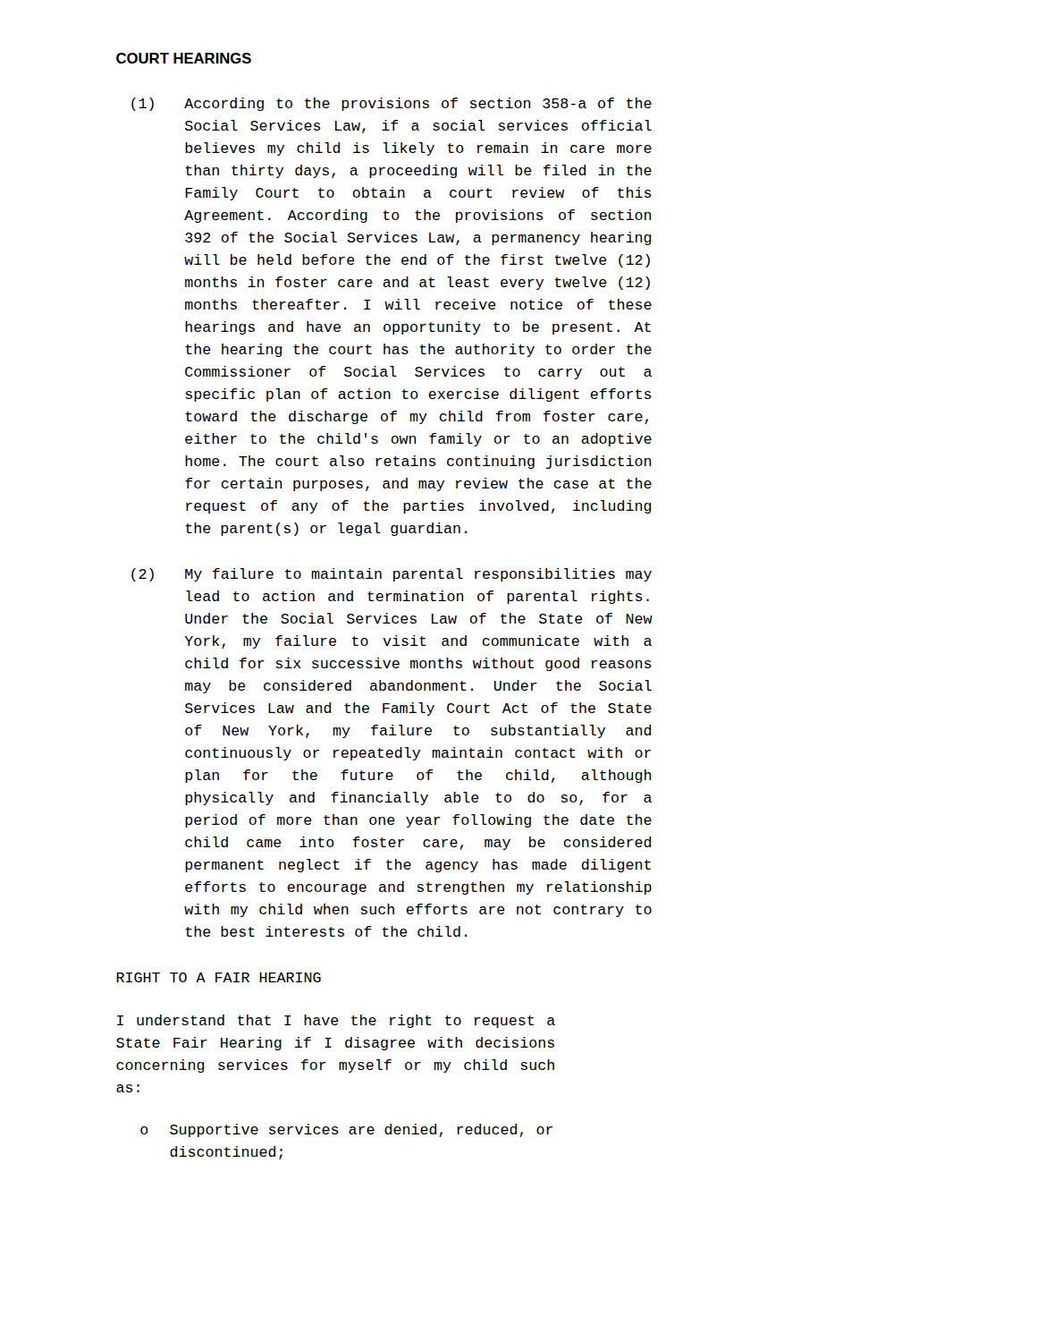COURT HEARINGS
(1) According to the provisions of section 358-a of the Social Services Law, if a social services official believes my child is likely to remain in care more than thirty days, a proceeding will be filed in the Family Court to obtain a court review of this Agreement. According to the provisions of section 392 of the Social Services Law, a permanency hearing will be held before the end of the first twelve (12) months in foster care and at least every twelve (12) months thereafter. I will receive notice of these hearings and have an opportunity to be present. At the hearing the court has the authority to order the Commissioner of Social Services to carry out a specific plan of action to exercise diligent efforts toward the discharge of my child from foster care, either to the child's own family or to an adoptive home. The court also retains continuing jurisdiction for certain purposes, and may review the case at the request of any of the parties involved, including the parent(s) or legal guardian.
(2) My failure to maintain parental responsibilities may lead to action and termination of parental rights. Under the Social Services Law of the State of New York, my failure to visit and communicate with a child for six successive months without good reasons may be considered abandonment. Under the Social Services Law and the Family Court Act of the State of New York, my failure to substantially and continuously or repeatedly maintain contact with or plan for the future of the child, although physically and financially able to do so, for a period of more than one year following the date the child came into foster care, may be considered permanent neglect if the agency has made diligent efforts to encourage and strengthen my relationship with my child when such efforts are not contrary to the best interests of the child.
RIGHT TO A FAIR HEARING
I understand that I have the right to request a State Fair Hearing if I disagree with decisions concerning services for myself or my child such as:
o Supportive services are denied, reduced, or discontinued;